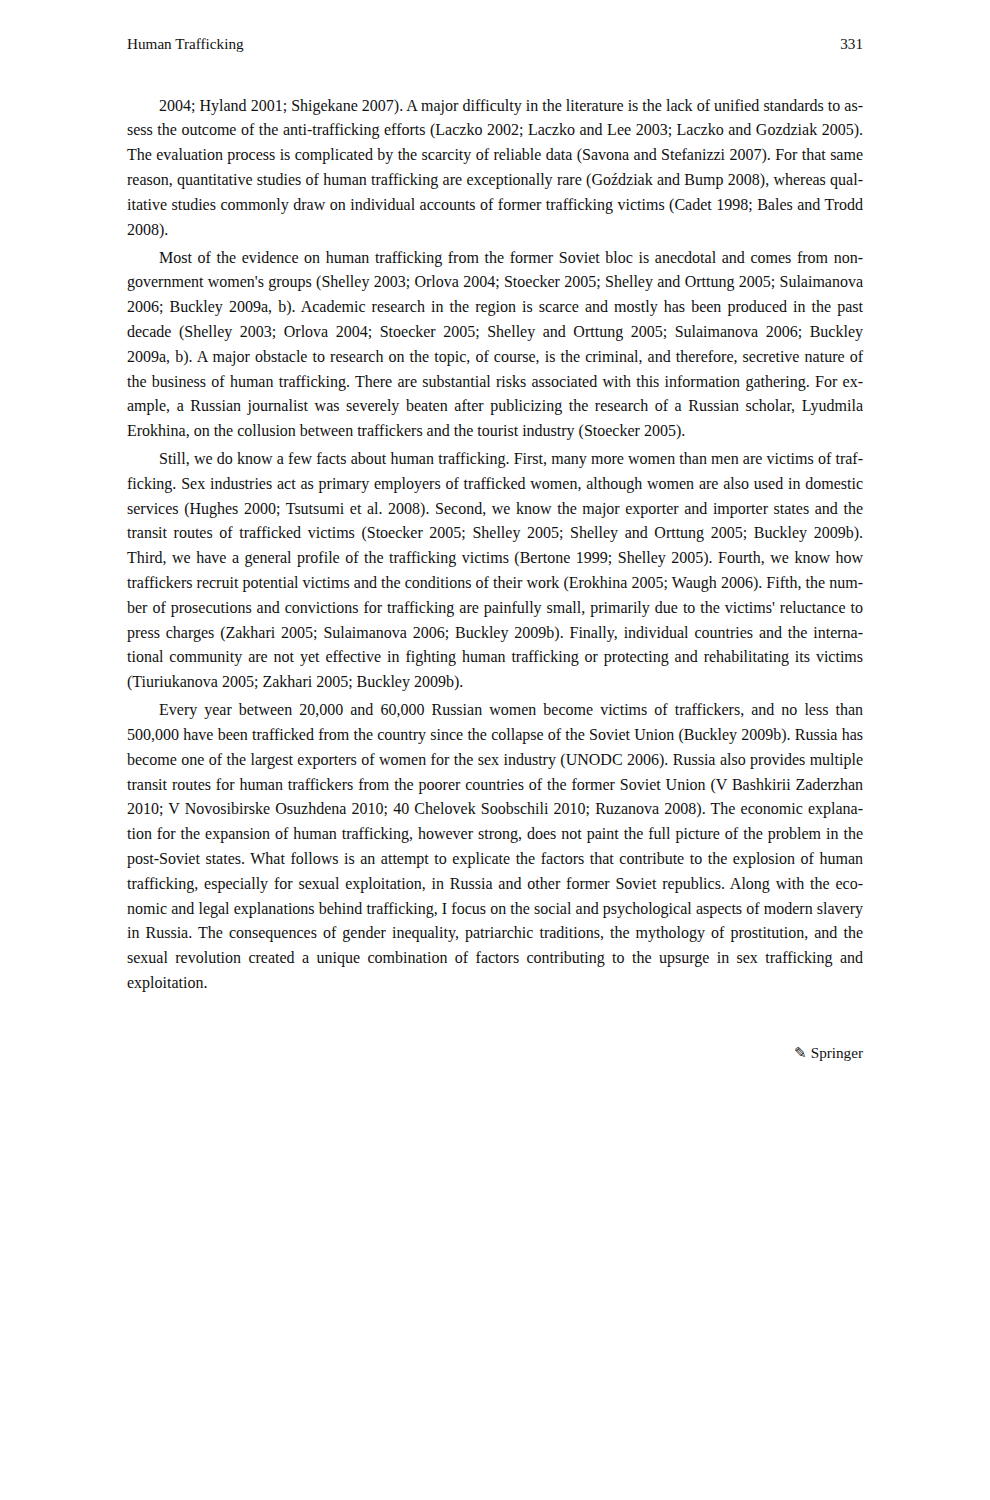Human Trafficking 331
2004; Hyland 2001; Shigekane 2007). A major difficulty in the literature is the lack of unified standards to assess the outcome of the anti-trafficking efforts (Laczko 2002; Laczko and Lee 2003; Laczko and Gozdziak 2005). The evaluation process is complicated by the scarcity of reliable data (Savona and Stefanizzi 2007). For that same reason, quantitative studies of human trafficking are exceptionally rare (Goździak and Bump 2008), whereas qualitative studies commonly draw on individual accounts of former trafficking victims (Cadet 1998; Bales and Trodd 2008).
Most of the evidence on human trafficking from the former Soviet bloc is anecdotal and comes from non-government women's groups (Shelley 2003; Orlova 2004; Stoecker 2005; Shelley and Orttung 2005; Sulaimanova 2006; Buckley 2009a, b). Academic research in the region is scarce and mostly has been produced in the past decade (Shelley 2003; Orlova 2004; Stoecker 2005; Shelley and Orttung 2005; Sulaimanova 2006; Buckley 2009a, b). A major obstacle to research on the topic, of course, is the criminal, and therefore, secretive nature of the business of human trafficking. There are substantial risks associated with this information gathering. For example, a Russian journalist was severely beaten after publicizing the research of a Russian scholar, Lyudmila Erokhina, on the collusion between traffickers and the tourist industry (Stoecker 2005).
Still, we do know a few facts about human trafficking. First, many more women than men are victims of trafficking. Sex industries act as primary employers of trafficked women, although women are also used in domestic services (Hughes 2000; Tsutsumi et al. 2008). Second, we know the major exporter and importer states and the transit routes of trafficked victims (Stoecker 2005; Shelley 2005; Shelley and Orttung 2005; Buckley 2009b). Third, we have a general profile of the trafficking victims (Bertone 1999; Shelley 2005). Fourth, we know how traffickers recruit potential victims and the conditions of their work (Erokhina 2005; Waugh 2006). Fifth, the number of prosecutions and convictions for trafficking are painfully small, primarily due to the victims' reluctance to press charges (Zakhari 2005; Sulaimanova 2006; Buckley 2009b). Finally, individual countries and the international community are not yet effective in fighting human trafficking or protecting and rehabilitating its victims (Tiuriukanova 2005; Zakhari 2005; Buckley 2009b).
Every year between 20,000 and 60,000 Russian women become victims of traffickers, and no less than 500,000 have been trafficked from the country since the collapse of the Soviet Union (Buckley 2009b). Russia has become one of the largest exporters of women for the sex industry (UNODC 2006). Russia also provides multiple transit routes for human traffickers from the poorer countries of the former Soviet Union (V Bashkirii Zaderzhan 2010; V Novosibirske Osuzhdena 2010; 40 Chelovek Soobschili 2010; Ruzanova 2008). The economic explanation for the expansion of human trafficking, however strong, does not paint the full picture of the problem in the post-Soviet states. What follows is an attempt to explicate the factors that contribute to the explosion of human trafficking, especially for sexual exploitation, in Russia and other former Soviet republics. Along with the economic and legal explanations behind trafficking, I focus on the social and psychological aspects of modern slavery in Russia. The consequences of gender inequality, patriarchic traditions, the mythology of prostitution, and the sexual revolution created a unique combination of factors contributing to the upsurge in sex trafficking and exploitation.
✎ Springer